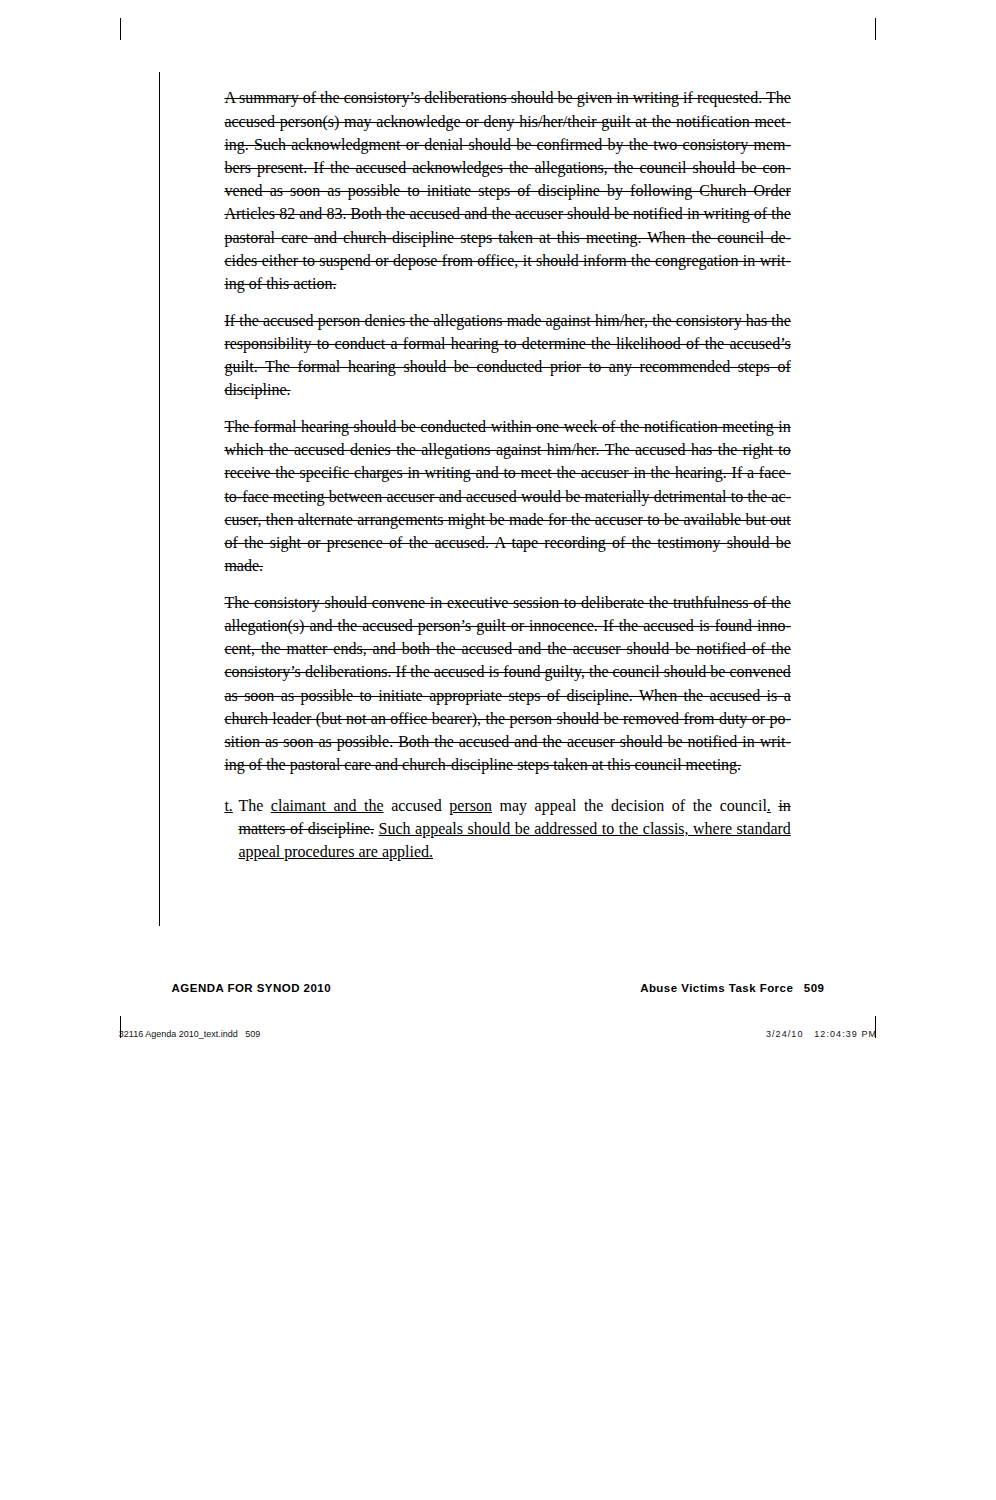A summary of the consistory’s deliberations should be given in writing if requested. The accused person(s) may acknowledge or deny his/her/their guilt at the notification meeting. Such acknowledgment or denial should be confirmed by the two consistory members present. If the accused acknowledges the allegations, the council should be convened as soon as possible to initiate steps of discipline by following Church Order Articles 82 and 83. Both the accused and the accuser should be notified in writing of the pastoral care and church-discipline steps taken at this meeting. When the council decides either to suspend or depose from office, it should inform the congregation in writing of this action.
If the accused person denies the allegations made against him/her, the consistory has the responsibility to conduct a formal hearing to determine the likelihood of the accused’s guilt. The formal hearing should be conducted prior to any recommended steps of discipline.
The formal hearing should be conducted within one week of the notification meeting in which the accused denies the allegations against him/her. The accused has the right to receive the specific charges in writing and to meet the accuser in the hearing. If a face-to-face meeting between accuser and accused would be materially detrimental to the accuser, then alternate arrangements might be made for the accuser to be available but out of the sight or presence of the accused. A tape recording of the testimony should be made.
The consistory should convene in executive session to deliberate the truthfulness of the allegation(s) and the accused person’s guilt or innocence. If the accused is found innocent, the matter ends, and both the accused and the accuser should be notified of the consistory’s deliberations. If the accused is found guilty, the council should be convened as soon as possible to initiate appropriate steps of discipline. When the accused is a church leader (but not an office bearer), the person should be removed from duty or position as soon as possible. Both the accused and the accuser should be notified in writing of the pastoral care and church-discipline steps taken at this council meeting.
t. The claimant and the accused person may appeal the decision of the council. in matters of discipline. Such appeals should be addressed to the classis, where standard appeal procedures are applied.
Agenda for Synod 2010
Abuse Victims Task Force 509
32116 Agenda 2010_text.indd 509
3/24/10 12:04:39 PM